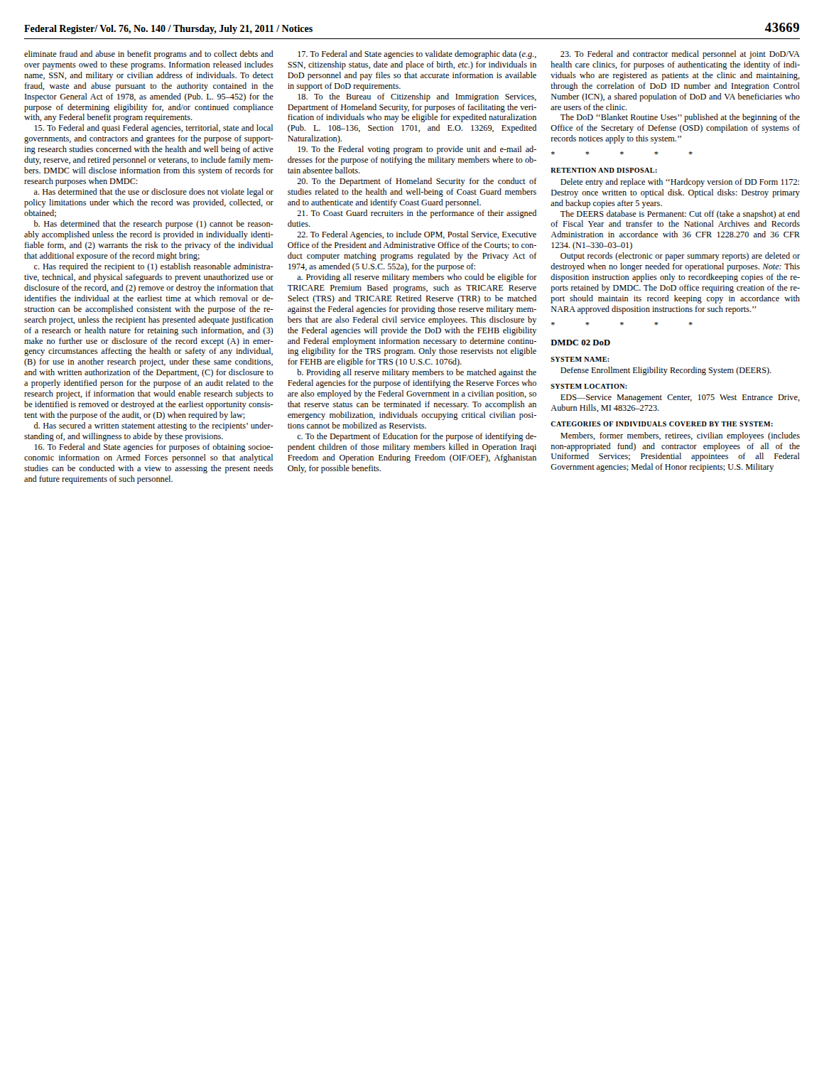Federal Register/ Vol. 76, No. 140 / Thursday, July 21, 2011 / Notices
43669
eliminate fraud and abuse in benefit programs and to collect debts and over payments owed to these programs. Information released includes name, SSN, and military or civilian address of individuals. To detect fraud, waste and abuse pursuant to the authority contained in the Inspector General Act of 1978, as amended (Pub. L. 95–452) for the purpose of determining eligibility for, and/or continued compliance with, any Federal benefit program requirements.
15. To Federal and quasi Federal agencies, territorial, state and local governments, and contractors and grantees for the purpose of supporting research studies concerned with the health and well being of active duty, reserve, and retired personnel or veterans, to include family members. DMDC will disclose information from this system of records for research purposes when DMDC:
a. Has determined that the use or disclosure does not violate legal or policy limitations under which the record was provided, collected, or obtained;
b. Has determined that the research purpose (1) cannot be reasonably accomplished unless the record is provided in individually identifiable form, and (2) warrants the risk to the privacy of the individual that additional exposure of the record might bring;
c. Has required the recipient to (1) establish reasonable administrative, technical, and physical safeguards to prevent unauthorized use or disclosure of the record, and (2) remove or destroy the information that identifies the individual at the earliest time at which removal or destruction can be accomplished consistent with the purpose of the research project, unless the recipient has presented adequate justification of a research or health nature for retaining such information, and (3) make no further use or disclosure of the record except (A) in emergency circumstances affecting the health or safety of any individual, (B) for use in another research project, under these same conditions, and with written authorization of the Department, (C) for disclosure to a properly identified person for the purpose of an audit related to the research project, if information that would enable research subjects to be identified is removed or destroyed at the earliest opportunity consistent with the purpose of the audit, or (D) when required by law;
d. Has secured a written statement attesting to the recipients’ understanding of, and willingness to abide by these provisions.
16. To Federal and State agencies for purposes of obtaining socioeconomic information on Armed Forces personnel so that analytical studies can be conducted with a view to assessing the present needs and future requirements of such personnel.
17. To Federal and State agencies to validate demographic data (e.g., SSN, citizenship status, date and place of birth, etc.) for individuals in DoD personnel and pay files so that accurate information is available in support of DoD requirements.
18. To the Bureau of Citizenship and Immigration Services, Department of Homeland Security, for purposes of facilitating the verification of individuals who may be eligible for expedited naturalization (Pub. L. 108–136, Section 1701, and E.O. 13269, Expedited Naturalization).
19. To the Federal voting program to provide unit and e-mail addresses for the purpose of notifying the military members where to obtain absentee ballots.
20. To the Department of Homeland Security for the conduct of studies related to the health and well-being of Coast Guard members and to authenticate and identify Coast Guard personnel.
21. To Coast Guard recruiters in the performance of their assigned duties.
22. To Federal Agencies, to include OPM, Postal Service, Executive Office of the President and Administrative Office of the Courts; to conduct computer matching programs regulated by the Privacy Act of 1974, as amended (5 U.S.C. 552a), for the purpose of:
a. Providing all reserve military members who could be eligible for TRICARE Premium Based programs, such as TRICARE Reserve Select (TRS) and TRICARE Retired Reserve (TRR) to be matched against the Federal agencies for providing those reserve military members that are also Federal civil service employees. This disclosure by the Federal agencies will provide the DoD with the FEHB eligibility and Federal employment information necessary to determine continuing eligibility for the TRS program. Only those reservists not eligible for FEHB are eligible for TRS (10 U.S.C. 1076d).
b. Providing all reserve military members to be matched against the Federal agencies for the purpose of identifying the Reserve Forces who are also employed by the Federal Government in a civilian position, so that reserve status can be terminated if necessary. To accomplish an emergency mobilization, individuals occupying critical civilian positions cannot be mobilized as Reservists.
c. To the Department of Education for the purpose of identifying dependent children of those military members killed in Operation Iraqi Freedom and Operation Enduring Freedom (OIF/OEF), Afghanistan Only, for possible benefits.
23. To Federal and contractor medical personnel at joint DoD/VA health care clinics, for purposes of authenticating the identity of individuals who are registered as patients at the clinic and maintaining, through the correlation of DoD ID number and Integration Control Number (ICN), a shared population of DoD and VA beneficiaries who are users of the clinic.
The DoD ‘‘Blanket Routine Uses’’ published at the beginning of the Office of the Secretary of Defense (OSD) compilation of systems of records notices apply to this system.’’
* * * * *
RETENTION AND DISPOSAL:
Delete entry and replace with ‘‘Hardcopy version of DD Form 1172: Destroy once written to optical disk. Optical disks: Destroy primary and backup copies after 5 years.
The DEERS database is Permanent: Cut off (take a snapshot) at end of Fiscal Year and transfer to the National Archives and Records Administration in accordance with 36 CFR 1228.270 and 36 CFR 1234. (N1–330–03–01)
Output records (electronic or paper summary reports) are deleted or destroyed when no longer needed for operational purposes. Note: This disposition instruction applies only to recordkeeping copies of the reports retained by DMDC. The DoD office requiring creation of the report should maintain its record keeping copy in accordance with NARA approved disposition instructions for such reports.’’
* * * * *
DMDC 02 DoD
SYSTEM NAME:
Defense Enrollment Eligibility Recording System (DEERS).
SYSTEM LOCATION:
EDS—Service Management Center, 1075 West Entrance Drive, Auburn Hills, MI 48326–2723.
CATEGORIES OF INDIVIDUALS COVERED BY THE SYSTEM:
Members, former members, retirees, civilian employees (includes non-appropriated fund) and contractor employees of all of the Uniformed Services; Presidential appointees of all Federal Government agencies; Medal of Honor recipients; U.S. Military